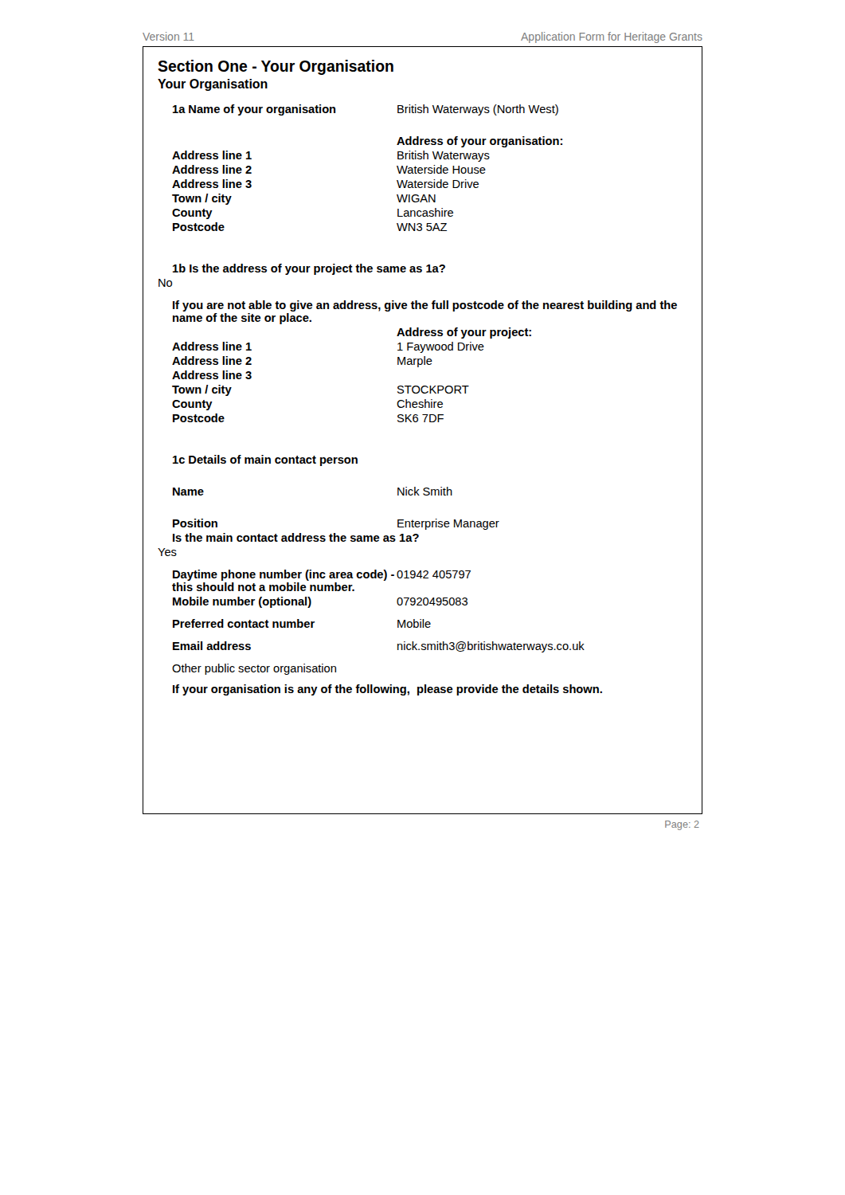Version 11
Application Form for Heritage Grants
Section One - Your Organisation
Your Organisation
1a Name of your organisation
British Waterways (North West)
Address of your organisation:
Address line 1
British Waterways
Address line 2
Waterside House
Address line 3
Waterside Drive
Town / city
WIGAN
County
Lancashire
Postcode
WN3 5AZ
1b Is the address of your project the same as 1a?
No
If you are not able to give an address, give the full postcode of the nearest building and the name of the site or place.
Address of your project:
Address line 1
1 Faywood Drive
Address line 2
Marple
Address line 3
Town / city
STOCKPORT
County
Cheshire
Postcode
SK6 7DF
1c Details of main contact person
Name
Nick Smith
Position
Enterprise Manager
Is the main contact address the same as 1a?
Yes
Daytime phone number (inc area code) - this should not a mobile number.
01942 405797
Mobile number (optional)
07920495083
Preferred contact number
Mobile
Email address
nick.smith3@britishwaterways.co.uk
Other public sector organisation
If your organisation is any of the following, please provide the details shown.
Page: 2